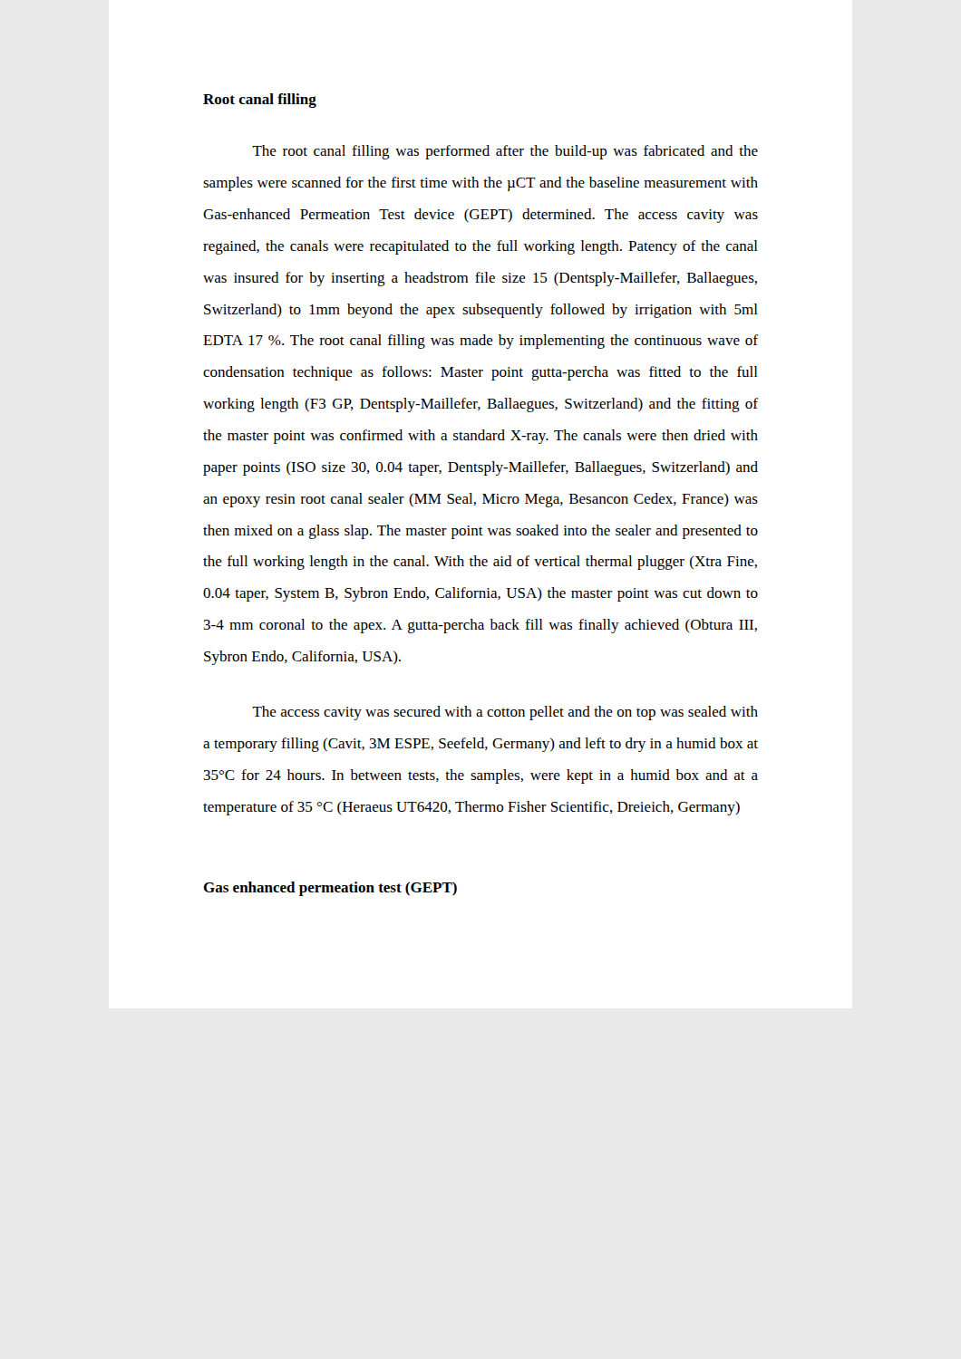Root canal filling
The root canal filling was performed after the build-up was fabricated and the samples were scanned for the first time with the µCT and the baseline measurement with Gas-enhanced Permeation Test device (GEPT) determined. The access cavity was regained, the canals were recapitulated to the full working length. Patency of the canal was insured for by inserting a headstrom file size 15 (Dentsply-Maillefer, Ballaegues, Switzerland) to 1mm beyond the apex subsequently followed by irrigation with 5ml EDTA 17 %. The root canal filling was made by implementing the continuous wave of condensation technique as follows: Master point gutta-percha was fitted to the full working length (F3 GP, Dentsply-Maillefer, Ballaegues, Switzerland) and the fitting of the master point was confirmed with a standard X-ray. The canals were then dried with paper points (ISO size 30, 0.04 taper, Dentsply-Maillefer, Ballaegues, Switzerland) and an epoxy resin root canal sealer (MM Seal, Micro Mega, Besancon Cedex, France) was then mixed on a glass slap. The master point was soaked into the sealer and presented to the full working length in the canal. With the aid of vertical thermal plugger (Xtra Fine, 0.04 taper, System B, Sybron Endo, California, USA) the master point was cut down to 3-4 mm coronal to the apex. A gutta-percha back fill was finally achieved (Obtura III, Sybron Endo, California, USA).
The access cavity was secured with a cotton pellet and the on top was sealed with a temporary filling (Cavit, 3M ESPE, Seefeld, Germany) and left to dry in a humid box at 35°C for 24 hours. In between tests, the samples, were kept in a humid box and at a temperature of 35 °C (Heraeus UT6420, Thermo Fisher Scientific, Dreieich, Germany)
Gas enhanced permeation test (GEPT)